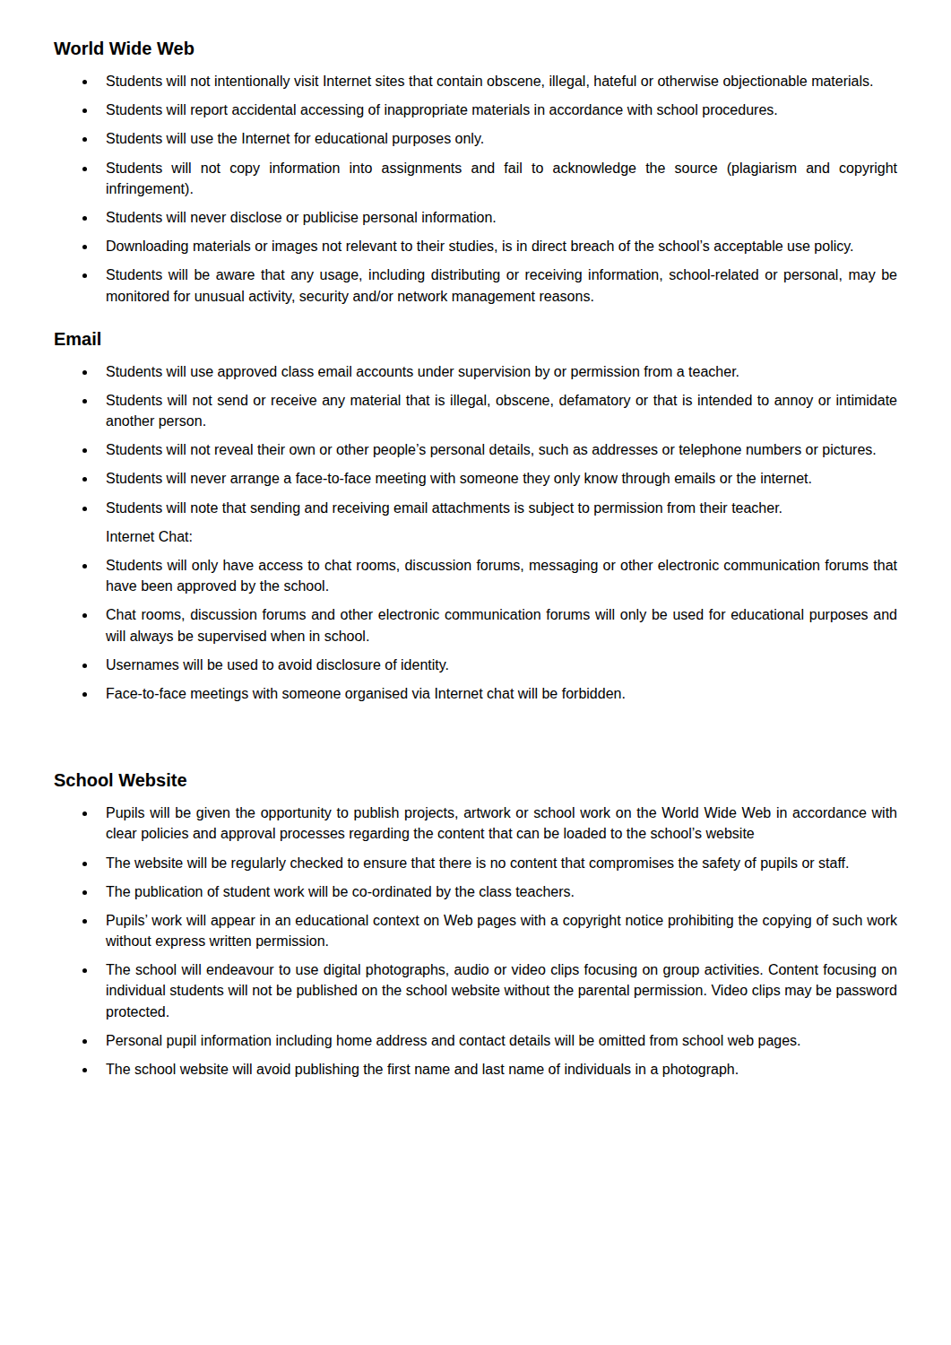World Wide Web
Students will not intentionally visit Internet sites that contain obscene, illegal, hateful or otherwise objectionable materials.
Students will report accidental accessing of inappropriate materials in accordance with school procedures.
Students will use the Internet for educational purposes only.
Students will not copy information into assignments and fail to acknowledge the source (plagiarism and copyright infringement).
Students will never disclose or publicise personal information.
Downloading materials or images not relevant to their studies, is in direct breach of the school’s acceptable use policy.
Students will be aware that any usage, including distributing or receiving information, school-related or personal, may be monitored for unusual activity, security and/or network management reasons.
Email
Students will use approved class email accounts under supervision by or permission from a teacher.
Students will not send or receive any material that is illegal, obscene, defamatory or that is intended to annoy or intimidate another person.
Students will not reveal their own or other people’s personal details, such as addresses or telephone numbers or pictures.
Students will never arrange a face-to-face meeting with someone they only know through emails or the internet.
Students will note that sending and receiving email attachments is subject to permission from their teacher.
Internet Chat:
Students will only have access to chat rooms, discussion forums, messaging or other electronic communication forums that have been approved by the school.
Chat rooms, discussion forums and other electronic communication forums will only be used for educational purposes and will always be supervised when in school.
Usernames will be used to avoid disclosure of identity.
Face-to-face meetings with someone organised via Internet chat will be forbidden.
School Website
Pupils will be given the opportunity to publish projects, artwork or school work on the World Wide Web in accordance with clear policies and approval processes regarding the content that can be loaded to the school’s website
The website will be regularly checked to ensure that there is no content that compromises the safety of pupils or staff.
The publication of student work will be co-ordinated by the class teachers.
Pupils’ work will appear in an educational context on Web pages with a copyright notice prohibiting the copying of such work without express written permission.
The school will endeavour to use digital photographs, audio or video clips focusing on group activities. Content focusing on individual students will not be published on the school website without the parental permission. Video clips may be password protected.
Personal pupil information including home address and contact details will be omitted from school web pages.
The school website will avoid publishing the first name and last name of individuals in a photograph.